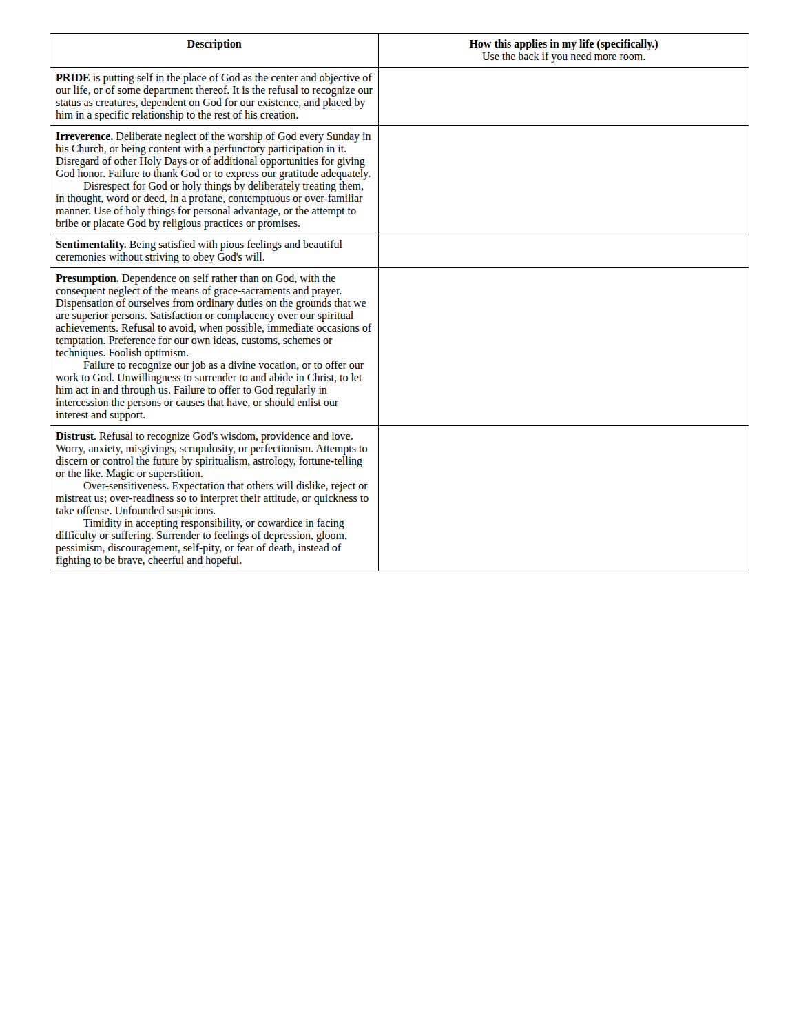| Description | How this applies in my life (specifically.) Use the back if you need more room. |
| --- | --- |
| PRIDE is putting self in the place of God as the center and objective of our life, or of some department thereof. It is the refusal to recognize our status as creatures, dependent on God for our existence, and placed by him in a specific relationship to the rest of his creation. | |
| Irreverence. Deliberate neglect of the worship of God every Sunday in his Church, or being content with a perfunctory participation in it. Disregard of other Holy Days or of additional opportunities for giving God honor. Failure to thank God or to express our gratitude adequately. Disrespect for God or holy things by deliberately treating them, in thought, word or deed, in a profane, contemptuous or over-familiar manner. Use of holy things for personal advantage, or the attempt to bribe or placate God by religious practices or promises. | |
| Sentimentality. Being satisfied with pious feelings and beautiful ceremonies without striving to obey God's will. | |
| Presumption. Dependence on self rather than on God, with the consequent neglect of the means of grace-sacraments and prayer. Dispensation of ourselves from ordinary duties on the grounds that we are superior persons. Satisfaction or complacency over our spiritual achievements. Refusal to avoid, when possible, immediate occasions of temptation. Preference for our own ideas, customs, schemes or techniques. Foolish optimism. Failure to recognize our job as a divine vocation, or to offer our work to God. Unwillingness to surrender to and abide in Christ, to let him act in and through us. Failure to offer to God regularly in intercession the persons or causes that have, or should enlist our interest and support. | |
| Distrust . Refusal to recognize God's wisdom, providence and love. Worry, anxiety, misgivings, scrupulosity, or perfectionism. Attempts to discern or control the future by spiritualism, astrology, fortune-telling or the like. Magic or superstition. Over-sensitiveness. Expectation that others will dislike, reject or mistreat us; over-readiness so to interpret their attitude, or quickness to take offense. Unfounded suspicions. Timidity in accepting responsibility, or cowardice in facing difficulty or suffering. Surrender to feelings of depression, gloom, pessimism, discouragement, self-pity, or fear of death, instead of fighting to be brave, cheerful and hopeful. | |